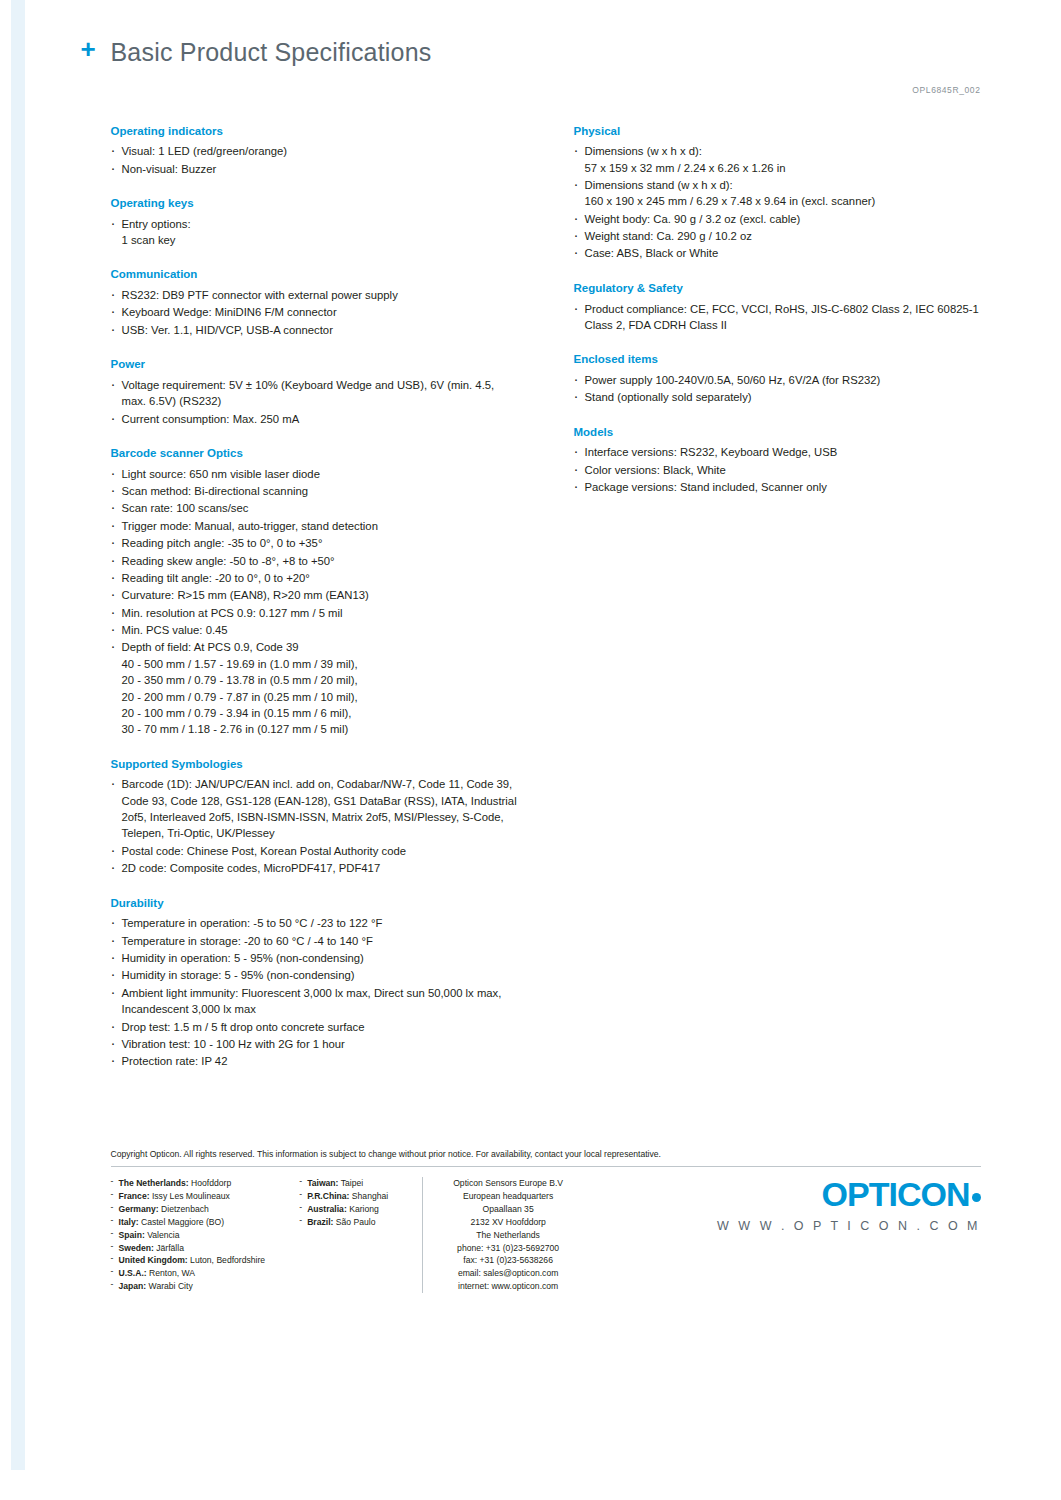+
Basic Product Specifications
OPL6845R_002
Operating indicators
Visual: 1 LED (red/green/orange)
Non-visual: Buzzer
Operating keys
Entry options:1 scan key
Communication
RS232: DB9 PTF connector with external power supply
Keyboard Wedge: MiniDIN6 F/M connector
USB: Ver. 1.1, HID/VCP, USB-A connector
Power
Voltage requirement: 5V ± 10% (Keyboard Wedge and USB), 6V (min. 4.5, max. 6.5V) (RS232)
Current consumption: Max. 250 mA
Barcode scanner Optics
Light source: 650 nm visible laser diode
Scan method: Bi-directional scanning
Scan rate: 100 scans/sec
Trigger mode: Manual, auto-trigger, stand detection
Reading pitch angle: -35 to 0°, 0 to +35°
Reading skew angle: -50 to -8°, +8 to +50°
Reading tilt angle: -20 to 0°, 0 to +20°
Curvature: R>15 mm (EAN8), R>20 mm (EAN13)
Min. resolution at PCS 0.9: 0.127 mm / 5 mil
Min. PCS value: 0.45
Depth of field: At PCS 0.9, Code 39 40 - 500 mm / 1.57 - 19.69 in (1.0 mm / 39 mil), 20 - 350 mm / 0.79 - 13.78 in (0.5 mm / 20 mil), 20 - 200 mm / 0.79 - 7.87 in (0.25 mm / 10 mil), 20 - 100 mm / 0.79 - 3.94 in (0.15 mm / 6 mil), 30 - 70 mm / 1.18 - 2.76 in (0.127 mm / 5 mil)
Supported Symbologies
Barcode (1D): JAN/UPC/EAN incl. add on, Codabar/NW-7, Code 11, Code 39, Code 93, Code 128, GS1-128 (EAN-128), GS1 DataBar (RSS), IATA, Industrial 2of5, Interleaved 2of5, ISBN-ISMN-ISSN, Matrix 2of5, MSI/Plessey, S-Code, Telepen, Tri-Optic, UK/Plessey
Postal code: Chinese Post, Korean Postal Authority code
2D code: Composite codes, MicroPDF417, PDF417
Durability
Temperature in operation: -5 to 50 °C / -23 to 122 °F
Temperature in storage: -20 to 60 °C / -4 to 140 °F
Humidity in operation: 5 - 95% (non-condensing)
Humidity in storage: 5 - 95% (non-condensing)
Ambient light immunity: Fluorescent 3,000 lx max, Direct sun 50,000 lx max, Incandescent 3,000 lx max
Drop test: 1.5 m / 5 ft drop onto concrete surface
Vibration test: 10 - 100 Hz with 2G for 1 hour
Protection rate: IP 42
Physical
Dimensions (w x h x d):57 x 159 x 32 mm / 2.24 x 6.26 x 1.26 in
Dimensions stand (w x h x d):160 x 190 x 245 mm / 6.29 x 7.48 x 9.64 in (excl. scanner)
Weight body: Ca. 90 g / 3.2 oz (excl. cable)
Weight stand: Ca. 290 g / 10.2 oz
Case: ABS, Black or White
Regulatory & Safety
Product compliance: CE, FCC, VCCI, RoHS, JIS-C-6802 Class 2, IEC 60825-1 Class 2, FDA CDRH Class II
Enclosed items
Power supply 100-240V/0.5A, 50/60 Hz, 6V/2A (for RS232)
Stand (optionally sold separately)
Models
Interface versions: RS232, Keyboard Wedge, USB
Color versions: Black, White
Package versions: Stand included, Scanner only
Copyright Opticon. All rights reserved. This information is subject to change without prior notice. For availability, contact your local representative.
The Netherlands: Hoofddorp
France: Issy Les Moulineaux
Germany: Dietzenbach
Italy: Castel Maggiore (BO)
Spain: Valencia
Sweden: Järfälla
United Kingdom: Luton, Bedfordshire
U.S.A.: Renton, WA
Japan: Warabi City
Taiwan: Taipei
P.R.China: Shanghai
Australia: Kariong
Brazil: São Paulo
Opticon Sensors Europe B.V
European headquarters
Opaallaan 35
2132 XV Hoofddorp
The Netherlands
phone: +31 (0)23-5692700
fax: +31 (0)23-5638266
email: sales@opticon.com
internet: www.opticon.com
OPTICON
W W W . O P T I C O N . C O M